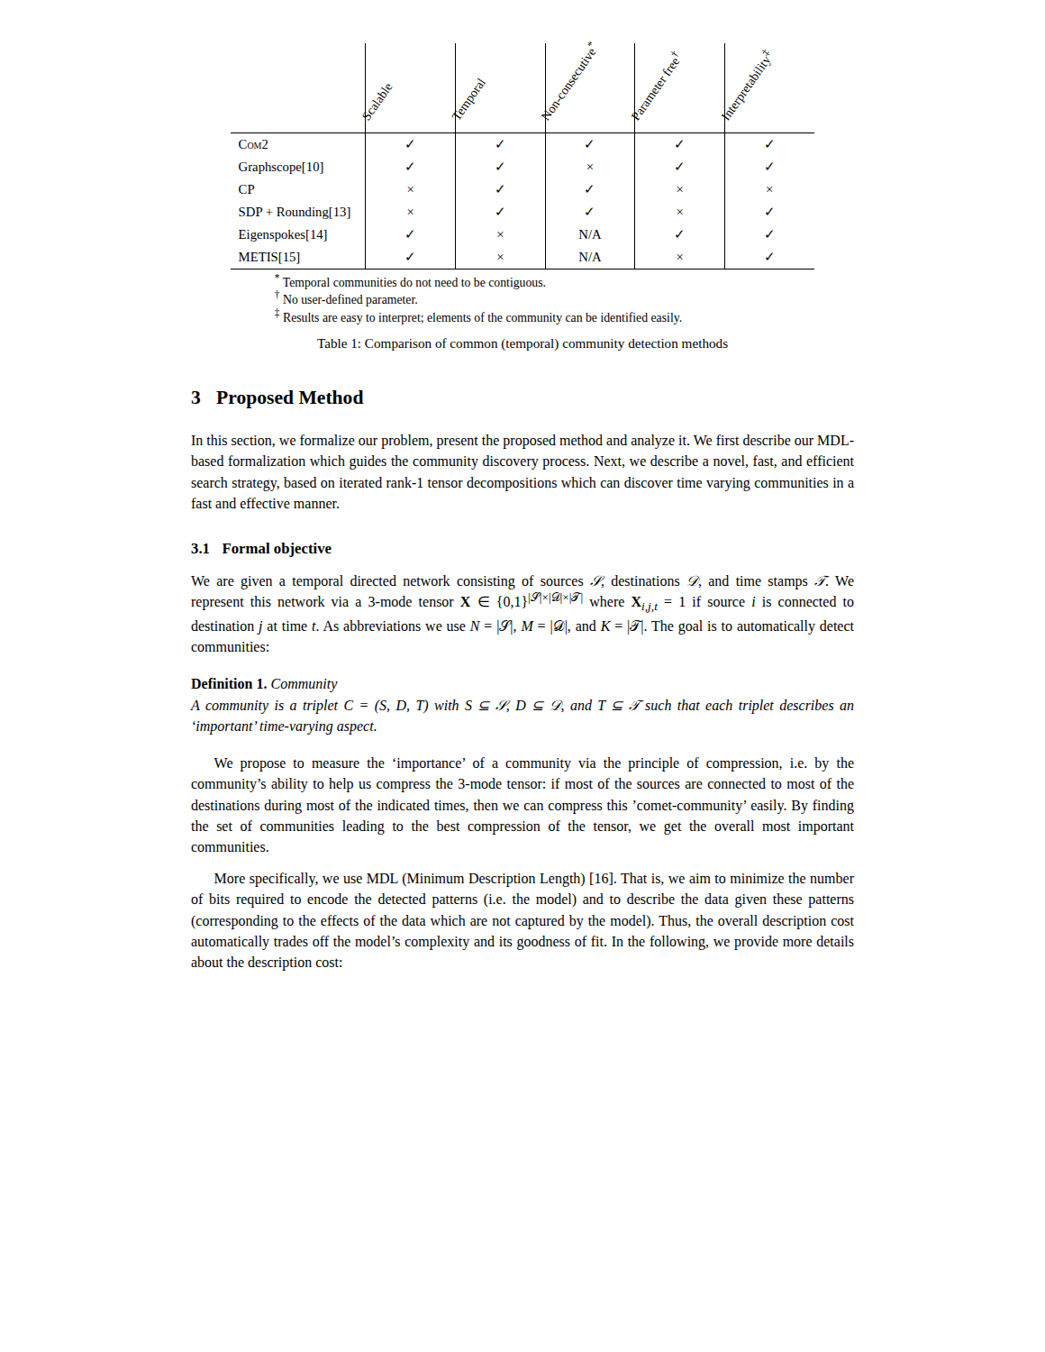| | Scalable | Temporal | Non-consecutive * | Parameter free † | Interpretability ‡ |
| --- | --- | --- | --- | --- | --- |
| Com2 | | | | | |
| Graphscope[10] | | | | | |
| CP | | | | | |
| SDP + Rounding[13] | | | | | |
| Eigenspokes[14] | | | N/A | | |
| METIS[15] | | | N/A | | |
* Temporal communities do not need to be contiguous.
† No user-defined parameter.
‡ Results are easy to interpret; elements of the community can be identified easily.
Table 1: Comparison of common (temporal) community detection methods
3 Proposed Method
In this section, we formalize our problem, present the proposed method and analyze it. We first describe our MDL-based formalization which guides the community discovery process. Next, we describe a novel, fast, and efficient search strategy, based on iterated rank-1 tensor decompositions which can discover time varying communities in a fast and effective manner.
3.1 Formal objective
We are given a temporal directed network consisting of sources 𝒮, destinations 𝒟, and time stamps 𝒯. We represent this network via a 3-mode tensor X ∈ {0,1}|𝒮|×|𝒟|×|𝒯| where Xi,j,t = 1 if source i is connected to destination j at time t. As abbreviations we use N = |𝒮|, M = |𝒟|, and K = |𝒯|. The goal is to automatically detect communities:
Definition 1. Community A community is a triplet C = (S, D, T) with S ⊆ 𝒮, D ⊆ 𝒟, and T ⊆ 𝒯 such that each triplet describes an ‘important’ time-varying aspect.
We propose to measure the ‘importance’ of a community via the principle of compression, i.e. by the community’s ability to help us compress the 3-mode tensor: if most of the sources are connected to most of the destinations during most of the indicated times, then we can compress this ’comet-community’ easily. By finding the set of communities leading to the best compression of the tensor, we get the overall most important communities.
More specifically, we use MDL (Minimum Description Length) [16]. That is, we aim to minimize the number of bits required to encode the detected patterns (i.e. the model) and to describe the data given these patterns (corresponding to the effects of the data which are not captured by the model). Thus, the overall description cost automatically trades off the model’s complexity and its goodness of fit. In the following, we provide more details about the description cost: